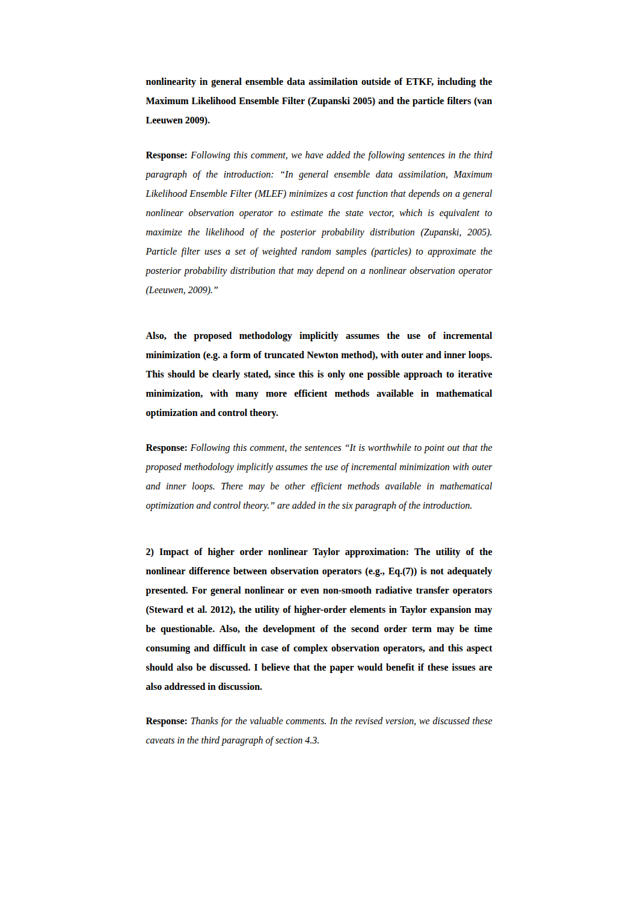nonlinearity in general ensemble data assimilation outside of ETKF, including the Maximum Likelihood Ensemble Filter (Zupanski 2005) and the particle filters (van Leeuwen 2009).
Response: Following this comment, we have added the following sentences in the third paragraph of the introduction: “In general ensemble data assimilation, Maximum Likelihood Ensemble Filter (MLEF) minimizes a cost function that depends on a general nonlinear observation operator to estimate the state vector, which is equivalent to maximize the likelihood of the posterior probability distribution (Zupanski, 2005). Particle filter uses a set of weighted random samples (particles) to approximate the posterior probability distribution that may depend on a nonlinear observation operator (Leeuwen, 2009).”
Also, the proposed methodology implicitly assumes the use of incremental minimization (e.g. a form of truncated Newton method), with outer and inner loops. This should be clearly stated, since this is only one possible approach to iterative minimization, with many more efficient methods available in mathematical optimization and control theory.
Response: Following this comment, the sentences “It is worthwhile to point out that the proposed methodology implicitly assumes the use of incremental minimization with outer and inner loops. There may be other efficient methods available in mathematical optimization and control theory.” are added in the six paragraph of the introduction.
2) Impact of higher order nonlinear Taylor approximation: The utility of the nonlinear difference between observation operators (e.g., Eq.(7)) is not adequately presented. For general nonlinear or even non-smooth radiative transfer operators (Steward et al. 2012), the utility of higher-order elements in Taylor expansion may be questionable. Also, the development of the second order term may be time consuming and difficult in case of complex observation operators, and this aspect should also be discussed. I believe that the paper would benefit if these issues are also addressed in discussion.
Response: Thanks for the valuable comments. In the revised version, we discussed these caveats in the third paragraph of section 4.3.